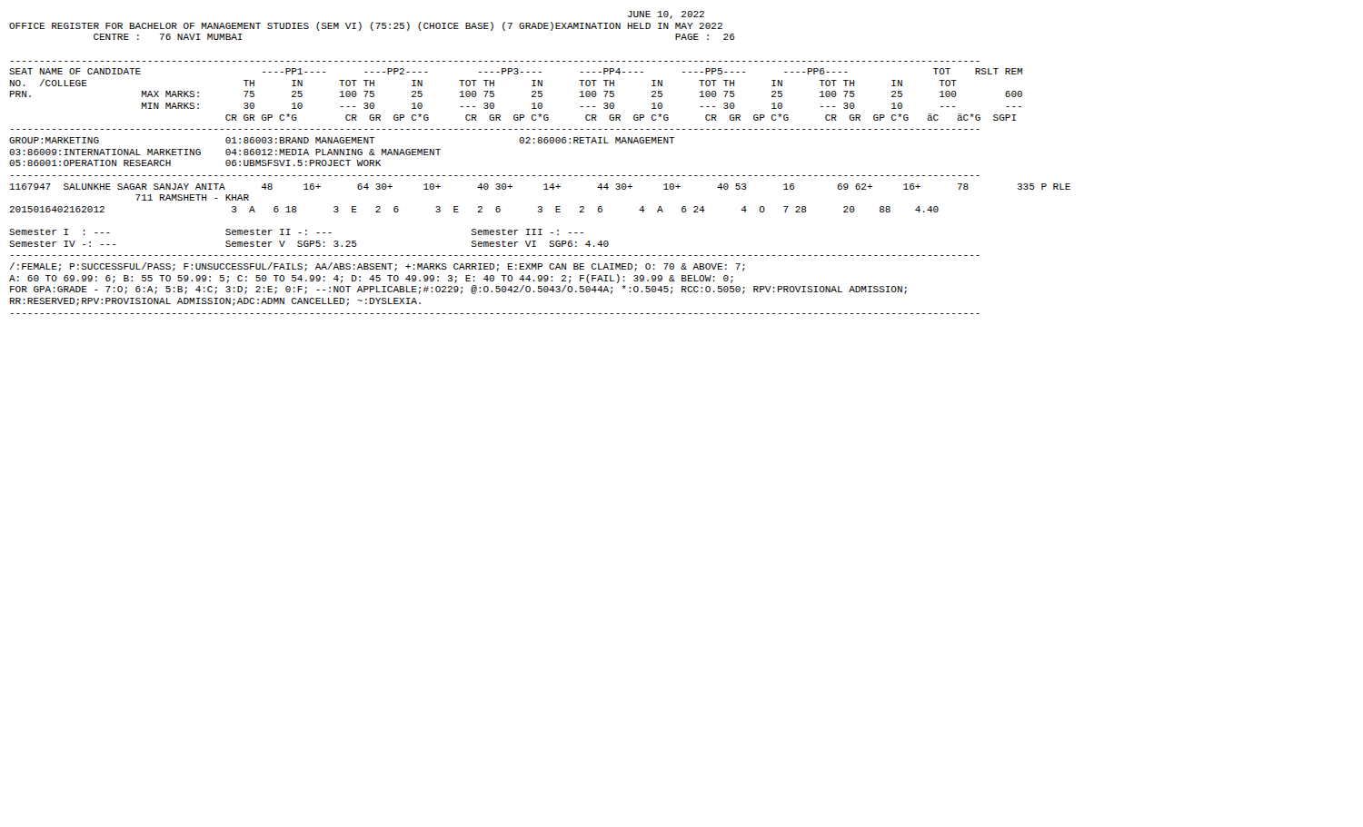JUNE 10, 2022
OFFICE REGISTER FOR BACHELOR OF MANAGEMENT STUDIES (SEM VI) (75:25) (CHOICE BASE) (7 GRADE)EXAMINATION HELD IN MAY 2022
              CENTRE :   76 NAVI MUMBAI                                                                        PAGE :  26

------------------------------------------------------------------------------------------------------------------------------------------------------------------
SEAT NAME OF CANDIDATE                    ----PP1----      ----PP2----        ----PP3----      ----PP4----      ----PP5----      ----PP6----              TOT    RSLT REM
NO.  /COLLEGE                          TH      IN      TOT TH      IN      TOT TH      IN      TOT TH      IN      TOT TH      IN      TOT TH      IN      TOT
PRN.                  MAX MARKS:       75      25      100 75      25      100 75      25      100 75      25      100 75      25      100 75      25      100        600
                      MIN MARKS:       30      10      --- 30      10      --- 30      10      --- 30      10      --- 30      10      --- 30      10      ---        ---
                                    CR GR GP C*G        CR  GR  GP C*G      CR  GR  GP C*G      CR  GR  GP C*G      CR  GR  GP C*G      CR  GR  GP C*G   äC   äC*G  SGPI
------------------------------------------------------------------------------------------------------------------------------------------------------------------
GROUP:MARKETING                     01:86003:BRAND MANAGEMENT                        02:86006:RETAIL MANAGEMENT
03:86009:INTERNATIONAL MARKETING    04:86012:MEDIA PLANNING & MANAGEMENT
05:86001:OPERATION RESEARCH         06:UBMSFSVI.5:PROJECT WORK
------------------------------------------------------------------------------------------------------------------------------------------------------------------
1167947  SALUNKHE SAGAR SANJAY ANITA      48     16+      64 30+     10+      40 30+     14+      44 30+     10+      40 53      16       69 62+     16+      78        335 P RLE
                     711 RAMSHETH - KHAR
2015016402162012                     3  A   6 18      3  E   2  6      3  E   2  6      3  E   2  6      4  A   6 24      4  O   7 28      20    88    4.40

Semester I  : ---                   Semester II -: ---                       Semester III -: ---
Semester IV -: ---                  Semester V  SGP5: 3.25                   Semester VI  SGP6: 4.40
------------------------------------------------------------------------------------------------------------------------------------------------------------------
/:FEMALE; P:SUCCESSFUL/PASS; F:UNSUCCESSFUL/FAILS; AA/ABS:ABSENT; +:MARKS CARRIED; E:EXMP CAN BE CLAIMED; O: 70 & ABOVE: 7;
A: 60 TO 69.99: 6; B: 55 TO 59.99: 5; C: 50 TO 54.99: 4; D: 45 TO 49.99: 3; E: 40 TO 44.99: 2; F(FAIL): 39.99 & BELOW: 0;
FOR GPA:GRADE - 7:O; 6:A; 5:B; 4:C; 3:D; 2:E; 0:F; --:NOT APPLICABLE;#:O229; @:O.5042/O.5043/O.5044A; *:O.5045; RCC:O.5050; RPV:PROVISIONAL ADMISSION;
RR:RESERVED;RPV:PROVISIONAL ADMISSION;ADC:ADMN CANCELLED; ~:DYSLEXIA.
------------------------------------------------------------------------------------------------------------------------------------------------------------------